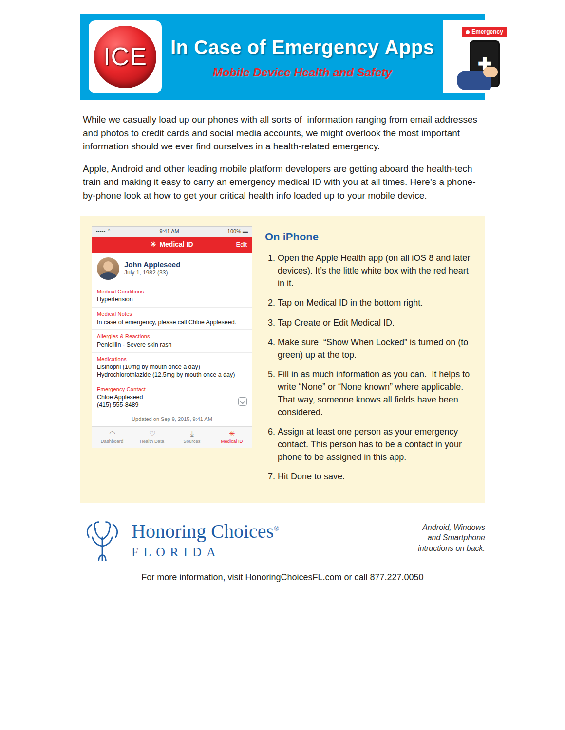ICE
In Case of Emergency Apps
Mobile Device Health and Safety
Emergency
✚
While we casually load up our phones with all sorts of information ranging from email addresses and photos to credit cards and social media accounts, we might overlook the most important information should we ever find ourselves in a health-related emergency.
Apple, Android and other leading mobile platform developers are getting aboard the health-tech train and making it easy to carry an emergency medical ID with you at all times. Here’s a phone-by-phone look at how to get your critical health info loaded up to your mobile device.
••••• ⌃ 9:41 AM 100% ▬
✳ Medical ID Edit
John Appleseed
July 1, 1982 (33)
Medical Conditions
Hypertension
Medical Notes
In case of emergency, please call Chloe Appleseed.
Allergies & Reactions
Penicillin - Severe skin rash
Medications
Lisinopril (10mg by mouth once a day)
Hydrochlorothiazide (12.5mg by mouth once a day)
Emergency Contact
Chloe Appleseed
(415) 555-8489
Updated on Sep 9, 2015, 9:41 AM
◠Dashboard
♡Health Data
⤓Sources
✳Medical ID
On iPhone
Open the Apple Health app (on all iOS 8 and later devices). It’s the little white box with the red heart in it.
Tap on Medical ID in the bottom right.
Tap Create or Edit Medical ID.
Make sure “Show When Locked” is turned on (to green) up at the top.
Fill in as much information as you can. It helps to write “None” or “None known” where applicable. That way, someone knows all fields have been considered.
Assign at least one person as your emergency contact. This person has to be a contact in your phone to be assigned in this app.
Hit Done to save.
Honoring Choices®
FLORIDA
Android, Windows
and Smartphone
intructions on back.
For more information, visit HonoringChoicesFL.com or call 877.227.0050